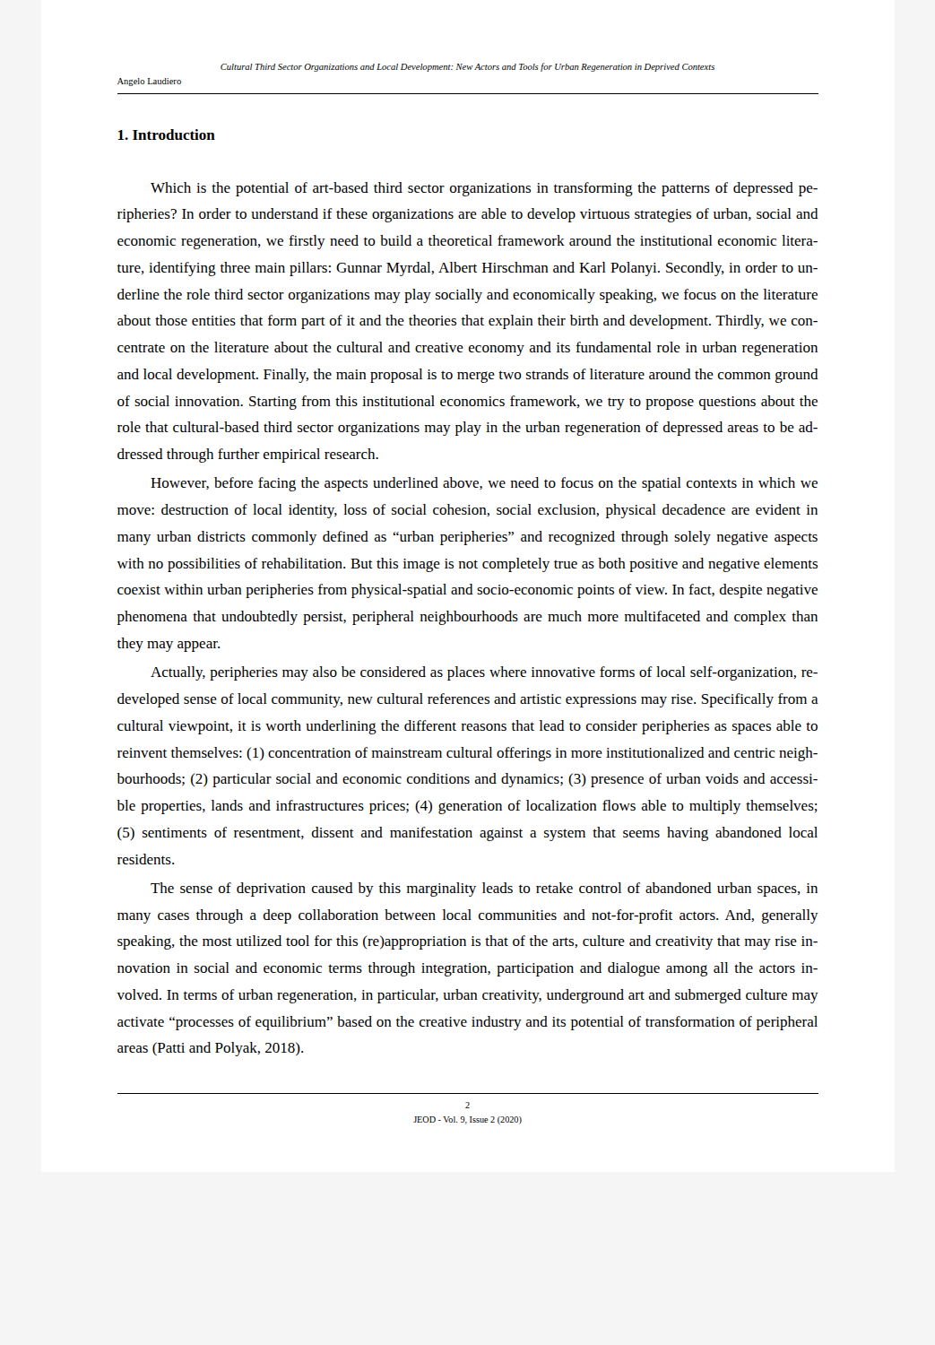Cultural Third Sector Organizations and Local Development: New Actors and Tools for Urban Regeneration in Deprived Contexts Angelo Laudiero
1. Introduction
Which is the potential of art-based third sector organizations in transforming the patterns of depressed peripheries? In order to understand if these organizations are able to develop virtuous strategies of urban, social and economic regeneration, we firstly need to build a theoretical framework around the institutional economic literature, identifying three main pillars: Gunnar Myrdal, Albert Hirschman and Karl Polanyi. Secondly, in order to underline the role third sector organizations may play socially and economically speaking, we focus on the literature about those entities that form part of it and the theories that explain their birth and development. Thirdly, we concentrate on the literature about the cultural and creative economy and its fundamental role in urban regeneration and local development. Finally, the main proposal is to merge two strands of literature around the common ground of social innovation. Starting from this institutional economics framework, we try to propose questions about the role that cultural-based third sector organizations may play in the urban regeneration of depressed areas to be addressed through further empirical research.
However, before facing the aspects underlined above, we need to focus on the spatial contexts in which we move: destruction of local identity, loss of social cohesion, social exclusion, physical decadence are evident in many urban districts commonly defined as “urban peripheries” and recognized through solely negative aspects with no possibilities of rehabilitation. But this image is not completely true as both positive and negative elements coexist within urban peripheries from physical-spatial and socio-economic points of view. In fact, despite negative phenomena that undoubtedly persist, peripheral neighbourhoods are much more multifaceted and complex than they may appear.
Actually, peripheries may also be considered as places where innovative forms of local self-organization, re-developed sense of local community, new cultural references and artistic expressions may rise. Specifically from a cultural viewpoint, it is worth underlining the different reasons that lead to consider peripheries as spaces able to reinvent themselves: (1) concentration of mainstream cultural offerings in more institutionalized and centric neighbourhoods; (2) particular social and economic conditions and dynamics; (3) presence of urban voids and accessible properties, lands and infrastructures prices; (4) generation of localization flows able to multiply themselves; (5) sentiments of resentment, dissent and manifestation against a system that seems having abandoned local residents.
The sense of deprivation caused by this marginality leads to retake control of abandoned urban spaces, in many cases through a deep collaboration between local communities and not-for-profit actors. And, generally speaking, the most utilized tool for this (re)appropriation is that of the arts, culture and creativity that may rise innovation in social and economic terms through integration, participation and dialogue among all the actors involved. In terms of urban regeneration, in particular, urban creativity, underground art and submerged culture may activate “processes of equilibrium” based on the creative industry and its potential of transformation of peripheral areas (Patti and Polyak, 2018).
2 JEOD - Vol. 9, Issue 2 (2020)